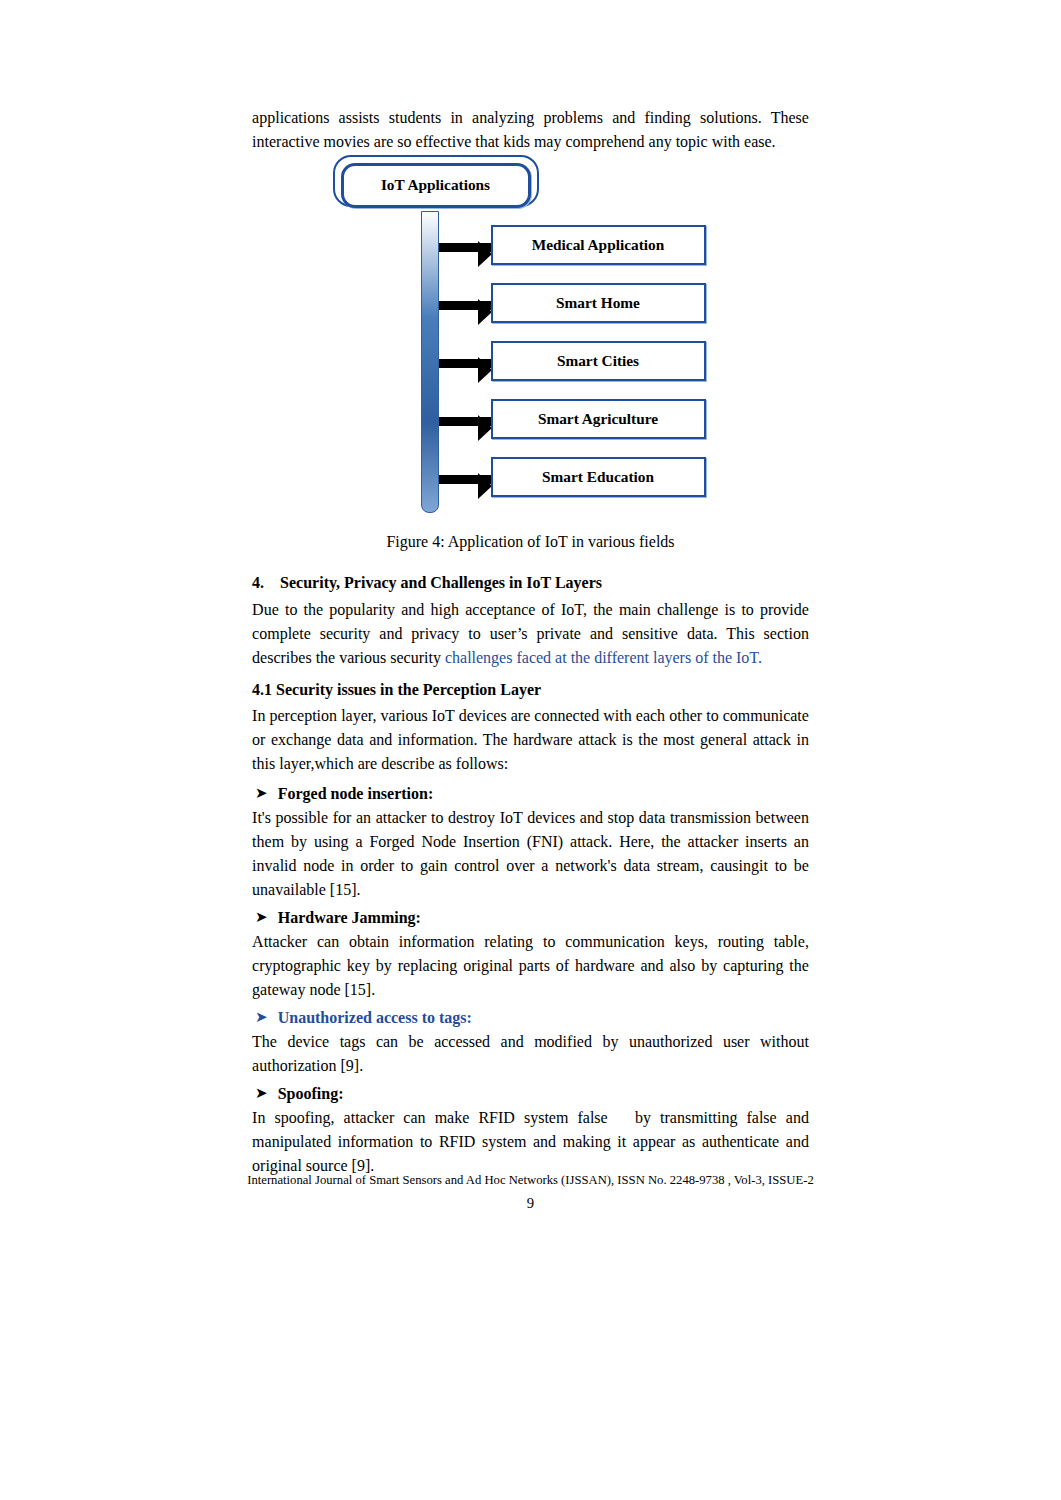applications assists students in analyzing problems and finding solutions. These interactive movies are so effective that kids may comprehend any topic with ease.
IoT Applications
Medical Application
Smart Home
Smart Cities
Smart Agriculture
Smart Education
Figure 4: Application of IoT in various fields
4. Security, Privacy and Challenges in IoT Layers
Due to the popularity and high acceptance of IoT, the main challenge is to provide complete security and privacy to user’s private and sensitive data. This section describes the various security challenges faced at the different layers of the IoT.
4.1 Security issues in the Perception Layer
In perception layer, various IoT devices are connected with each other to communicate or exchange data and information. The hardware attack is the most general attack in this layer,which are describe as follows:
Forged node insertion:
It's possible for an attacker to destroy IoT devices and stop data transmission between them by using a Forged Node Insertion (FNI) attack. Here, the attacker inserts an invalid node in order to gain control over a network's data stream, causingit to be unavailable [15].
Hardware Jamming:
Attacker can obtain information relating to communication keys, routing table, cryptographic key by replacing original parts of hardware and also by capturing the gateway node [15].
Unauthorized access to tags:
The device tags can be accessed and modified by unauthorized user without authorization [9].
Spoofing:
In spoofing, attacker can make RFID system false by transmitting false and manipulated information to RFID system and making it appear as authenticate and original source [9].
International Journal of Smart Sensors and Ad Hoc Networks (IJSSAN), ISSN No. 2248-9738 , Vol-3, ISSUE-2 9